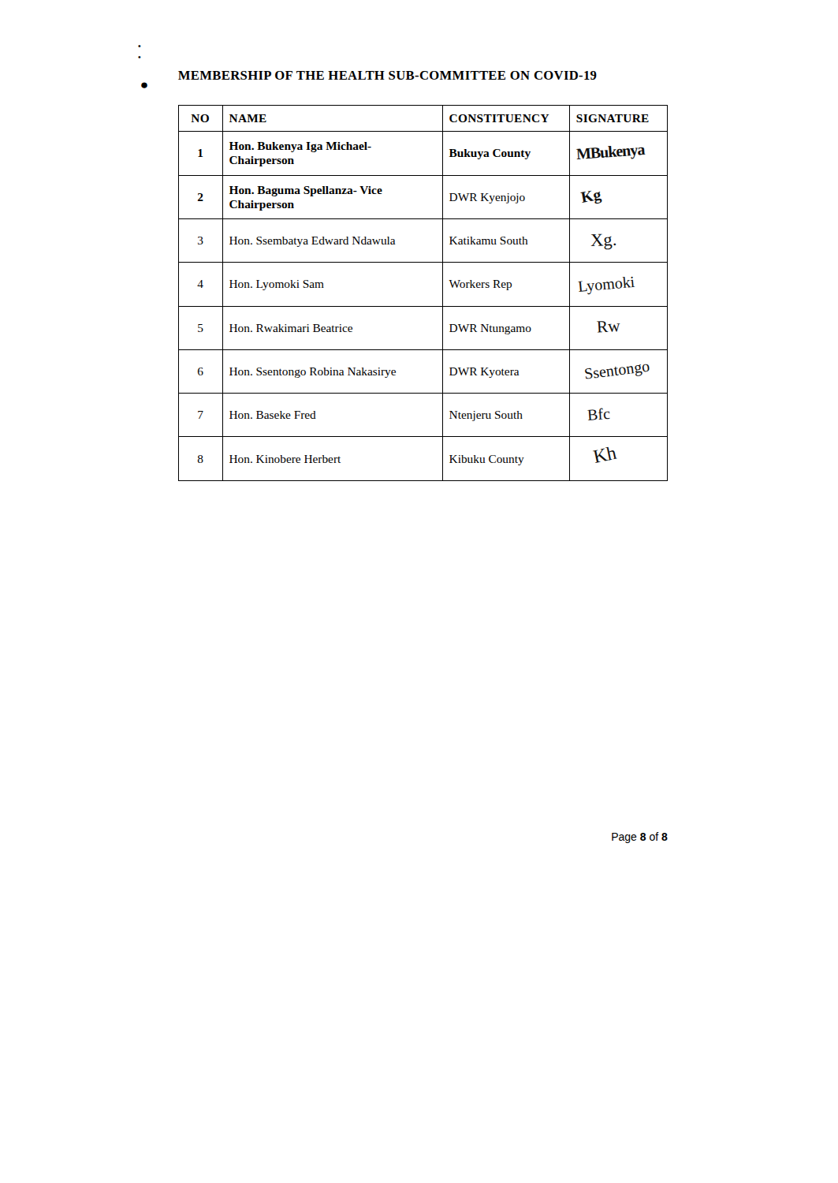•
•
●
Membership of the Health Sub-Committee on COVID-19
| NO | NAME | CONSTITUENCY | SIGNATURE |
| --- | --- | --- | --- |
| 1 | Hon. Bukenya Iga Michael- Chairperson | Bukuya County | MBukenya |
| 2 | Hon. Baguma Spellanza- Vice Chairperson | DWR Kyenjojo | Kg |
| 3 | Hon. Ssembatya Edward Ndawula | Katikamu South | Xg. |
| 4 | Hon. Lyomoki Sam | Workers Rep | Lyomoki |
| 5 | Hon. Rwakimari Beatrice | DWR Ntungamo | Rw |
| 6 | Hon. Ssentongo Robina Nakasirye | DWR Kyotera | Ssentongo |
| 7 | Hon. Baseke Fred | Ntenjeru South | Bfc |
| 8 | Hon. Kinobere Herbert | Kibuku County | Kh |
Page 8 of 8